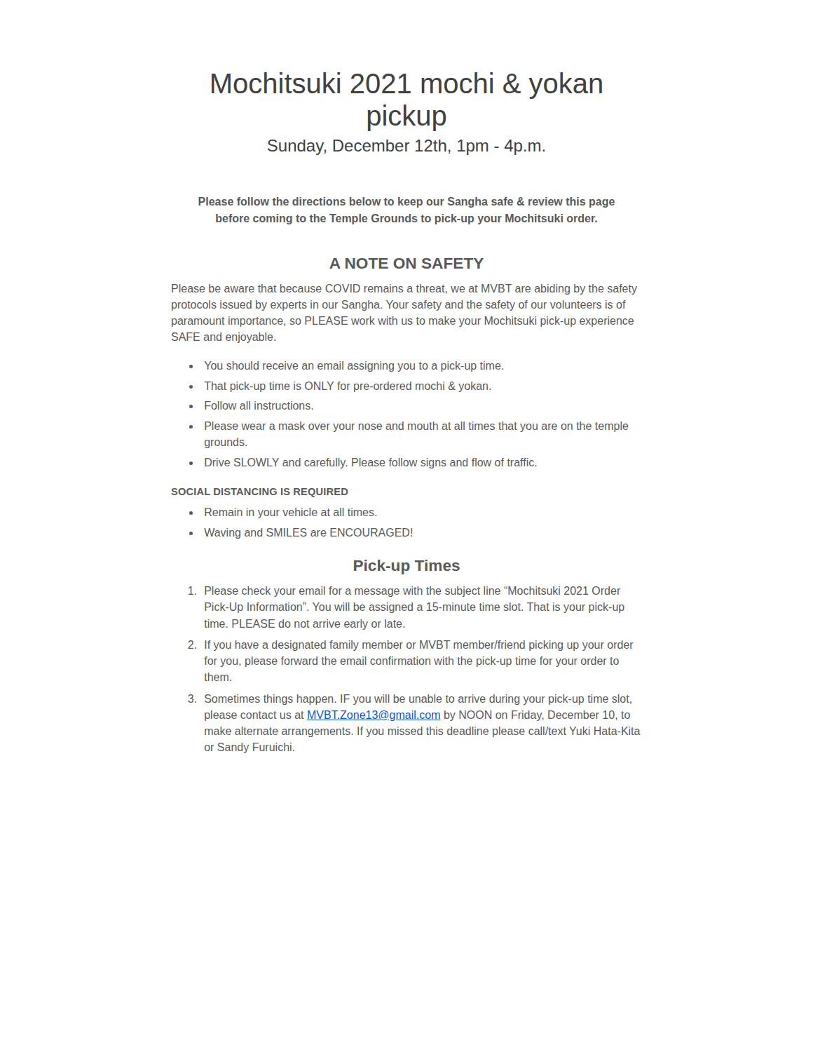Mochitsuki 2021 mochi & yokan pickup
Sunday, December 12th, 1pm - 4p.m.
Please follow the directions below to keep our Sangha safe & review this page before coming to the Temple Grounds to pick-up your Mochitsuki order.
A NOTE ON SAFETY
Please be aware that because COVID remains a threat, we at MVBT are abiding by the safety protocols issued by experts in our Sangha. Your safety and the safety of our volunteers is of paramount importance, so PLEASE work with us to make your Mochitsuki pick-up experience SAFE and enjoyable.
You should receive an email assigning you to a pick-up time.
That pick-up time is ONLY for pre-ordered mochi & yokan.
Follow all instructions.
Please wear a mask over your nose and mouth at all times that you are on the temple grounds.
Drive SLOWLY and carefully. Please follow signs and flow of traffic.
SOCIAL DISTANCING IS REQUIRED
Remain in your vehicle at all times.
Waving and SMILES are ENCOURAGED!
Pick-up Times
Please check your email for a message with the subject line “Mochitsuki 2021 Order Pick-Up Information”. You will be assigned a 15-minute time slot. That is your pick-up time. PLEASE do not arrive early or late.
If you have a designated family member or MVBT member/friend picking up your order for you, please forward the email confirmation with the pick-up time for your order to them.
Sometimes things happen. IF you will be unable to arrive during your pick-up time slot, please contact us at MVBT.Zone13@gmail.com by NOON on Friday, December 10, to make alternate arrangements. If you missed this deadline please call/text Yuki Hata-Kita or Sandy Furuichi.